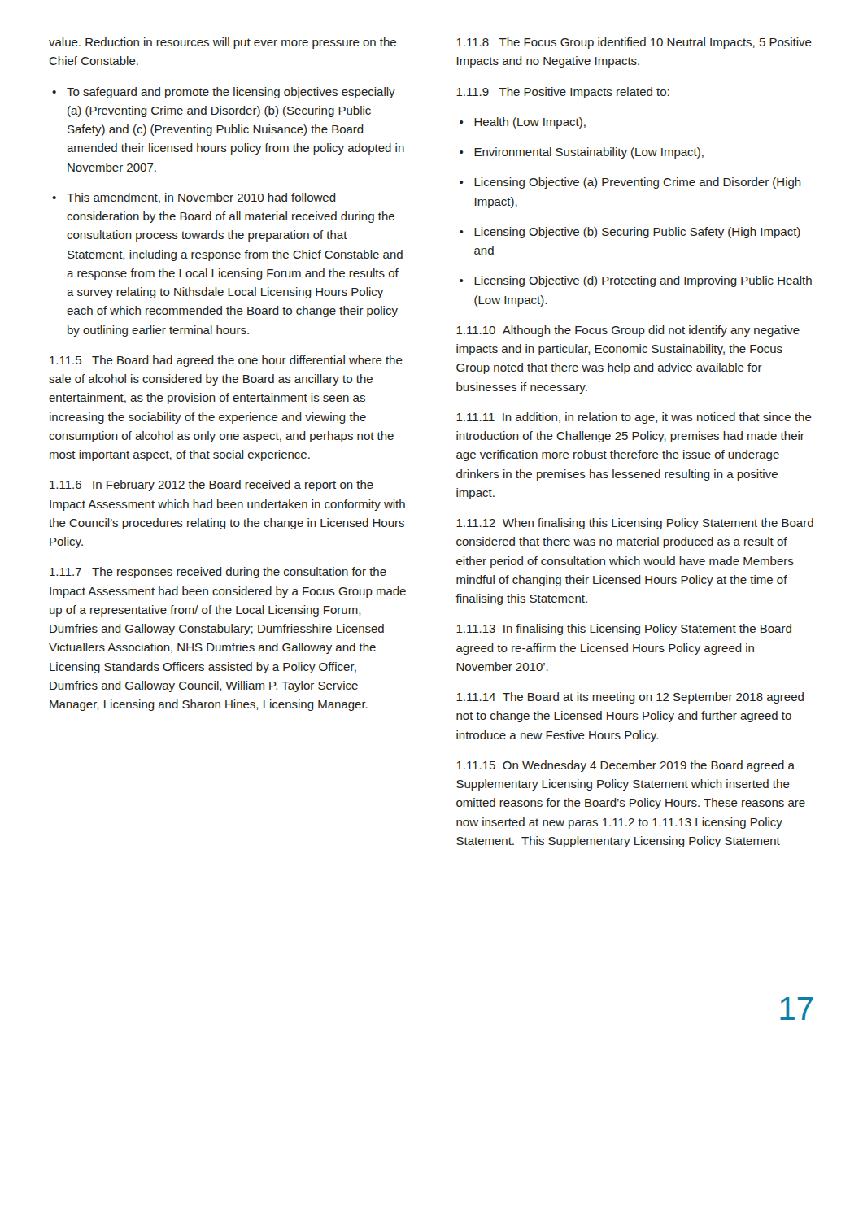value. Reduction in resources will put ever more pressure on the Chief Constable.
To safeguard and promote the licensing objectives especially (a) (Preventing Crime and Disorder) (b) (Securing Public Safety) and (c) (Preventing Public Nuisance) the Board amended their licensed hours policy from the policy adopted in November 2007.
This amendment, in November 2010 had followed consideration by the Board of all material received during the consultation process towards the preparation of that Statement, including a response from the Chief Constable and a response from the Local Licensing Forum and the results of a survey relating to Nithsdale Local Licensing Hours Policy each of which recommended the Board to change their policy by outlining earlier terminal hours.
1.11.5 The Board had agreed the one hour differential where the sale of alcohol is considered by the Board as ancillary to the entertainment, as the provision of entertainment is seen as increasing the sociability of the experience and viewing the consumption of alcohol as only one aspect, and perhaps not the most important aspect, of that social experience.
1.11.6 In February 2012 the Board received a report on the Impact Assessment which had been undertaken in conformity with the Council’s procedures relating to the change in Licensed Hours Policy.
1.11.7 The responses received during the consultation for the Impact Assessment had been considered by a Focus Group made up of a representative from/ of the Local Licensing Forum, Dumfries and Galloway Constabulary; Dumfriesshire Licensed Victuallers Association, NHS Dumfries and Galloway and the Licensing Standards Officers assisted by a Policy Officer, Dumfries and Galloway Council, William P. Taylor Service Manager, Licensing and Sharon Hines, Licensing Manager.
1.11.8 The Focus Group identified 10 Neutral Impacts, 5 Positive Impacts and no Negative Impacts.
1.11.9 The Positive Impacts related to:
Health (Low Impact),
Environmental Sustainability (Low Impact),
Licensing Objective (a) Preventing Crime and Disorder (High Impact),
Licensing Objective (b) Securing Public Safety (High Impact) and
Licensing Objective (d) Protecting and Improving Public Health (Low Impact).
1.11.10 Although the Focus Group did not identify any negative impacts and in particular, Economic Sustainability, the Focus Group noted that there was help and advice available for businesses if necessary.
1.11.11 In addition, in relation to age, it was noticed that since the introduction of the Challenge 25 Policy, premises had made their age verification more robust therefore the issue of underage drinkers in the premises has lessened resulting in a positive impact.
1.11.12 When finalising this Licensing Policy Statement the Board considered that there was no material produced as a result of either period of consultation which would have made Members mindful of changing their Licensed Hours Policy at the time of finalising this Statement.
1.11.13 In finalising this Licensing Policy Statement the Board agreed to re-affirm the Licensed Hours Policy agreed in November 2010’.
1.11.14 The Board at its meeting on 12 September 2018 agreed not to change the Licensed Hours Policy and further agreed to introduce a new Festive Hours Policy.
1.11.15 On Wednesday 4 December 2019 the Board agreed a Supplementary Licensing Policy Statement which inserted the omitted reasons for the Board’s Policy Hours. These reasons are now inserted at new paras 1.11.2 to 1.11.13 Licensing Policy Statement. This Supplementary Licensing Policy Statement
17